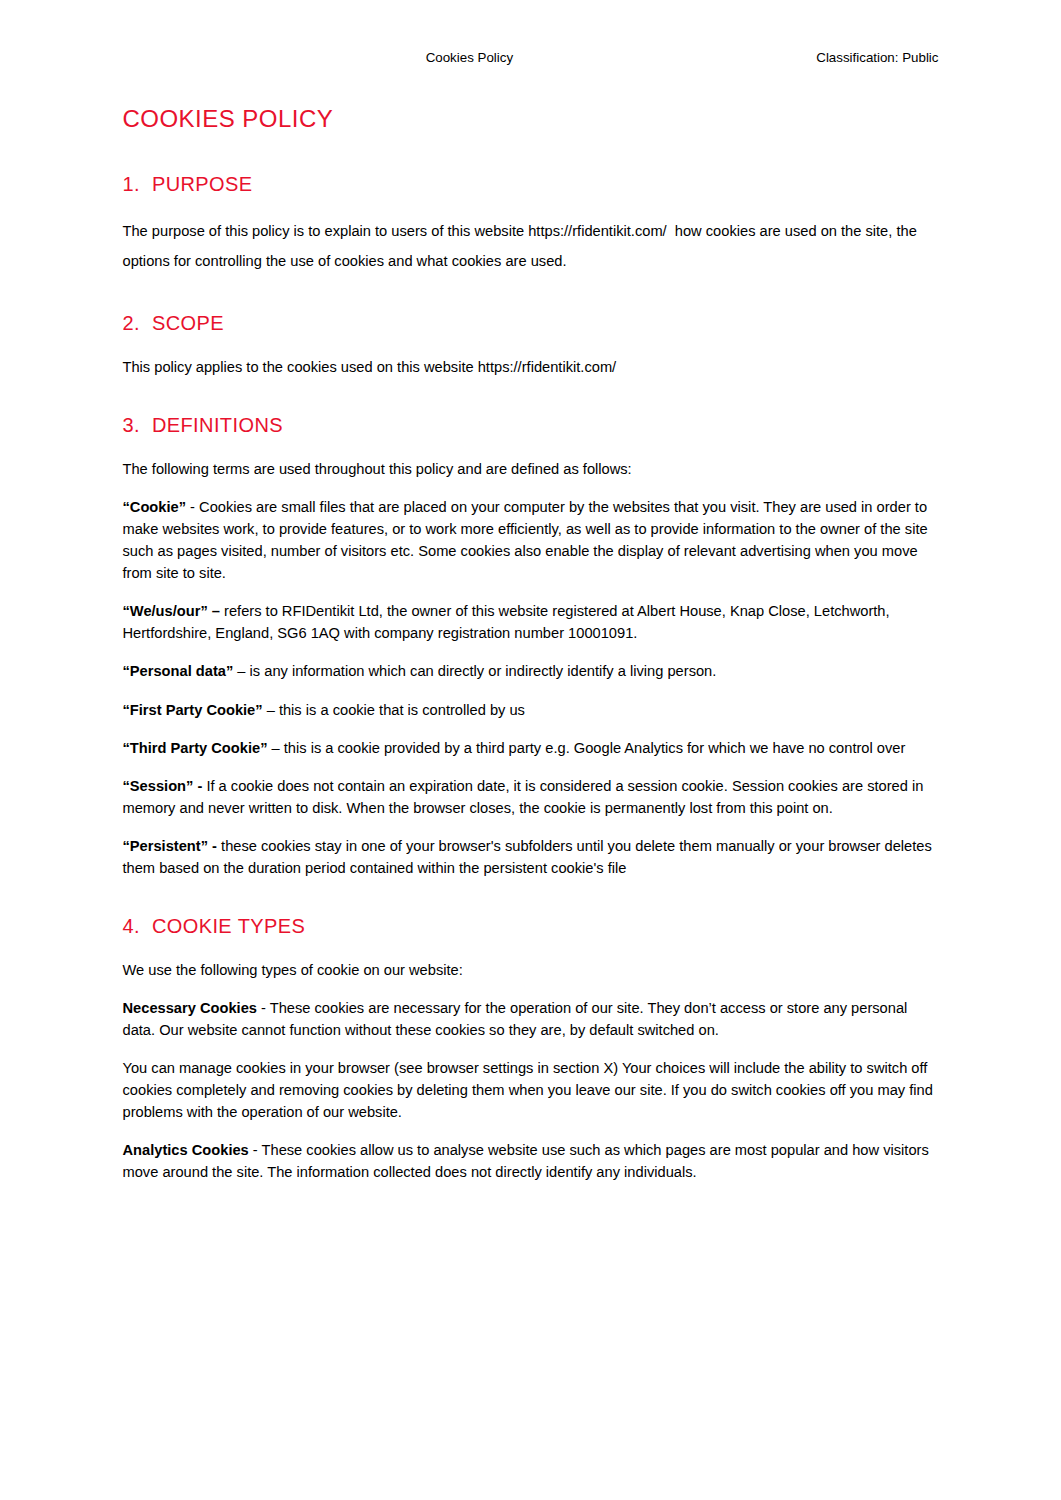Cookies Policy Classification: Public
COOKIES POLICY
1. PURPOSE
The purpose of this policy is to explain to users of this website https://rfidentikit.com/ how cookies are used on the site, the options for controlling the use of cookies and what cookies are used.
2. SCOPE
This policy applies to the cookies used on this website https://rfidentikit.com/
3. DEFINITIONS
The following terms are used throughout this policy and are defined as follows:
“Cookie” - Cookies are small files that are placed on your computer by the websites that you visit. They are used in order to make websites work, to provide features, or to work more efficiently, as well as to provide information to the owner of the site such as pages visited, number of visitors etc. Some cookies also enable the display of relevant advertising when you move from site to site.
“We/us/our” – refers to RFIDentikit Ltd, the owner of this website registered at Albert House, Knap Close, Letchworth, Hertfordshire, England, SG6 1AQ with company registration number 10001091.
“Personal data” – is any information which can directly or indirectly identify a living person.
“First Party Cookie” – this is a cookie that is controlled by us
“Third Party Cookie” – this is a cookie provided by a third party e.g. Google Analytics for which we have no control over
“Session” - If a cookie does not contain an expiration date, it is considered a session cookie. Session cookies are stored in memory and never written to disk. When the browser closes, the cookie is permanently lost from this point on.
“Persistent” - these cookies stay in one of your browser's subfolders until you delete them manually or your browser deletes them based on the duration period contained within the persistent cookie's file
4. COOKIE TYPES
We use the following types of cookie on our website:
Necessary Cookies - These cookies are necessary for the operation of our site. They don’t access or store any personal data. Our website cannot function without these cookies so they are, by default switched on.
You can manage cookies in your browser (see browser settings in section X) Your choices will include the ability to switch off cookies completely and removing cookies by deleting them when you leave our site. If you do switch cookies off you may find problems with the operation of our website.
Analytics Cookies - These cookies allow us to analyse website use such as which pages are most popular and how visitors move around the site. The information collected does not directly identify any individuals.